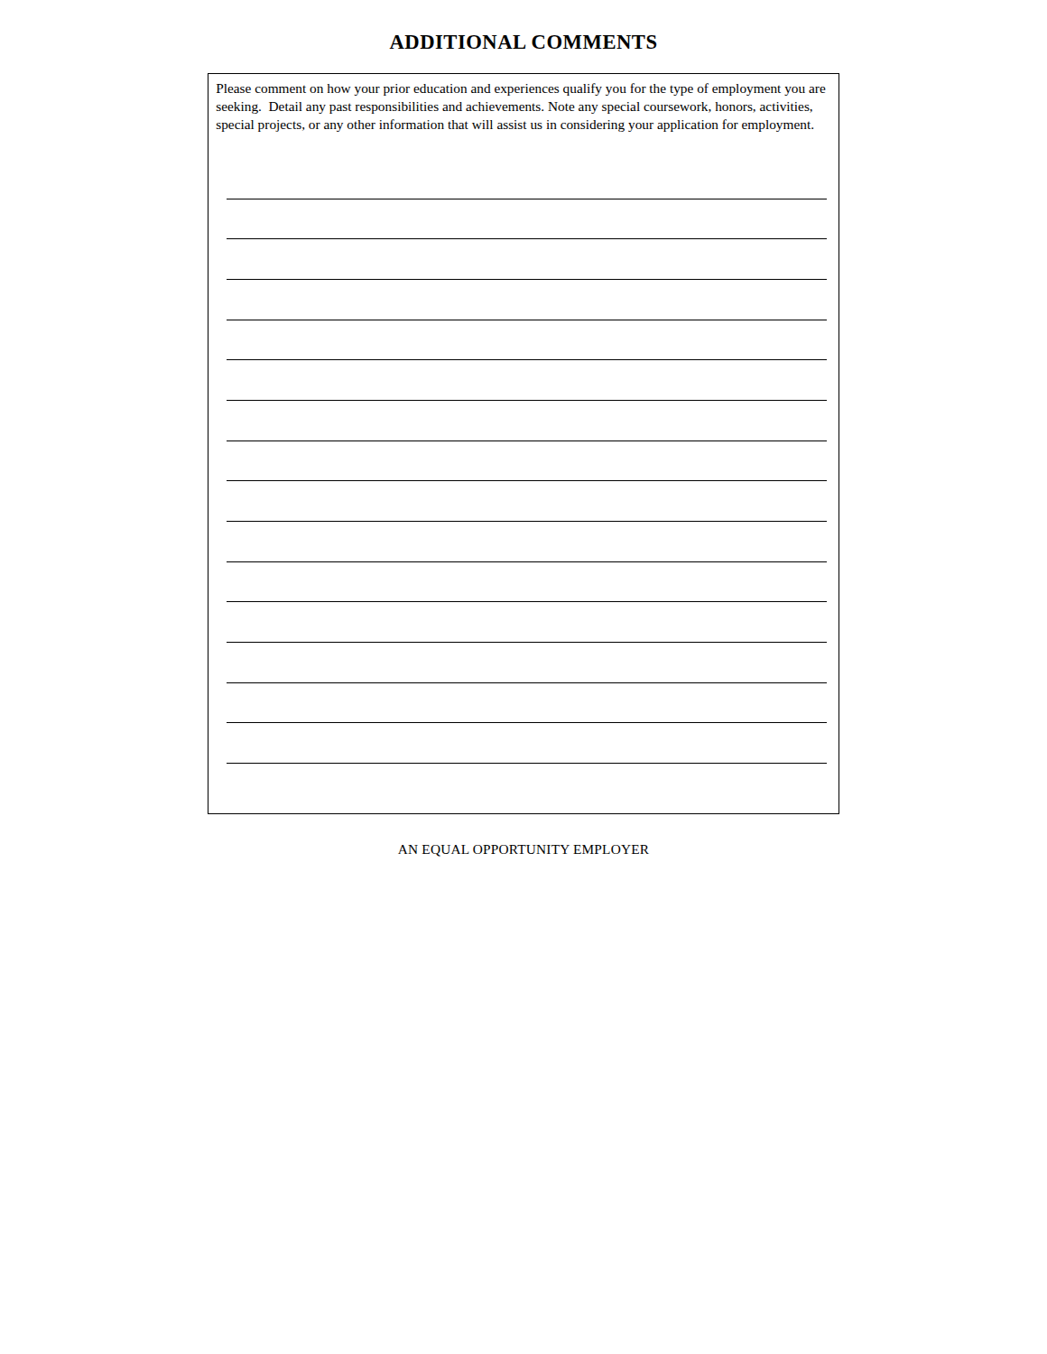ADDITIONAL COMMENTS
Please comment on how your prior education and experiences qualify you for the type of employment you are seeking. Detail any past responsibilities and achievements. Note any special coursework, honors, activities, special projects, or any other information that will assist us in considering your application for employment.
AN EQUAL OPPORTUNITY EMPLOYER